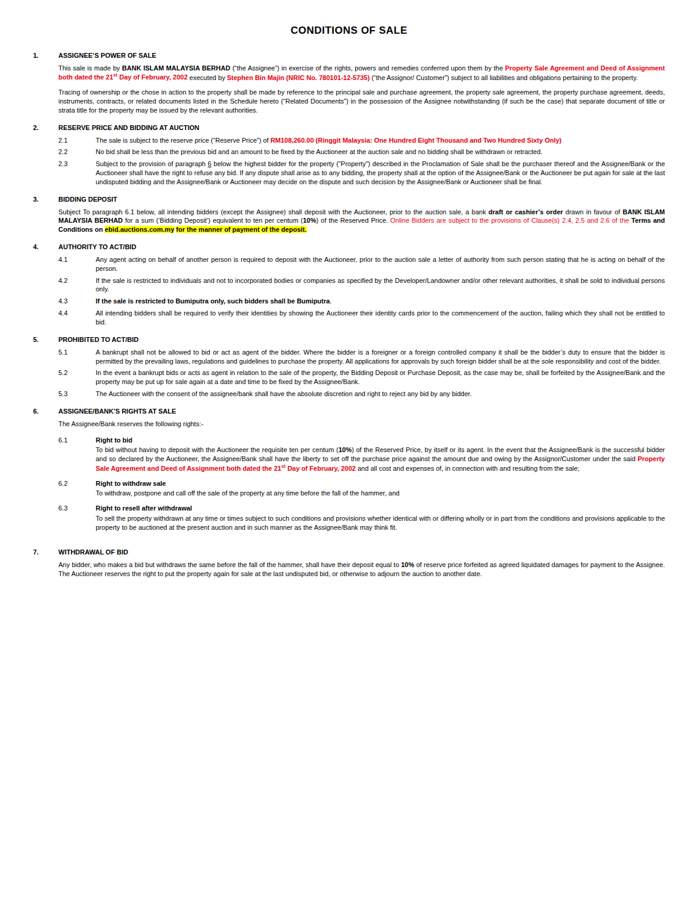CONDITIONS OF SALE
1.
Assignee’s Power of Sale
This sale is made by BANK ISLAM MALAYSIA BERHAD (“the Assignee”) in exercise of the rights, powers and remedies conferred upon them by the Property Sale Agreement and Deed of Assignment both dated the 21st Day of February, 2002 executed by Stephen Bin Majin (NRIC No. 780101-12-5735) (“the Assignor/ Customer”) subject to all liabilities and obligations pertaining to the property.
Tracing of ownership or the chose in action to the property shall be made by reference to the principal sale and purchase agreement, the property sale agreement, the property purchase agreement, deeds, instruments, contracts, or related documents listed in the Schedule hereto (“Related Documents”) in the possession of the Assignee notwithstanding (if such be the case) that separate document of title or strata title for the property may be issued by the relevant authorities.
2.
Reserve Price and Bidding at Auction
2.1
The sale is subject to the reserve price (“Reserve Price”) of RM108,260.00 (Ringgit Malaysia: One Hundred Eight Thousand and Two Hundred Sixty Only)
2.2
No bid shall be less than the previous bid and an amount to be fixed by the Auctioneer at the auction sale and no bidding shall be withdrawn or retracted.
2.3
Subject to the provision of paragraph 6 below the highest bidder for the property (“Property”) described in the Proclamation of Sale shall be the purchaser thereof and the Assignee/Bank or the Auctioneer shall have the right to refuse any bid. If any dispute shall arise as to any bidding, the property shall at the option of the Assignee/Bank or the Auctioneer be put again for sale at the last undisputed bidding and the Assignee/Bank or Auctioneer may decide on the dispute and such decision by the Assignee/Bank or Auctioneer shall be final.
3.
Bidding Deposit
Subject To paragraph 6.1 below, all intending bidders (except the Assignee) shall deposit with the Auctioneer, prior to the auction sale, a bank draft or cashier’s order drawn in favour of BANK ISLAM MALAYSIA BERHAD for a sum (‘Bidding Deposit’) equivalent to ten per centum (10%) of the Reserved Price. Online Bidders are subject to the provisions of Clause(s) 2.4, 2.5 and 2.6 of the Terms and Conditions on ebid.auctions.com.my for the manner of payment of the deposit.
4.
Authority to Act/Bid
4.1
Any agent acting on behalf of another person is required to deposit with the Auctioneer, prior to the auction sale a letter of authority from such person stating that he is acting on behalf of the person.
4.2
If the sale is restricted to individuals and not to incorporated bodies or companies as specified by the Developer/Landowner and/or other relevant authorities, it shall be sold to individual persons only.
4.3
If the sale is restricted to Bumiputra only, such bidders shall be Bumiputra.
4.4
All intending bidders shall be required to verify their identities by showing the Auctioneer their identity cards prior to the commencement of the auction, failing which they shall not be entitled to bid.
5.
Prohibited to Act/Bid
5.1
A bankrupt shall not be allowed to bid or act as agent of the bidder. Where the bidder is a foreigner or a foreign controlled company it shall be the bidder’s duty to ensure that the bidder is permitted by the prevailing laws, regulations and guidelines to purchase the property. All applications for approvals by such foreign bidder shall be at the sole responsibility and cost of the bidder.
5.2
In the event a bankrupt bids or acts as agent in relation to the sale of the property, the Bidding Deposit or Purchase Deposit, as the case may be, shall be forfeited by the Assignee/Bank and the property may be put up for sale again at a date and time to be fixed by the Assignee/Bank.
5.3
The Auctioneer with the consent of the assignee/bank shall have the absolute discretion and right to reject any bid by any bidder.
6.
Assignee/Bank’s Rights at Sale
The Assignee/Bank reserves the following rights:-
6.1
Right to bid
To bid without having to deposit with the Auctioneer the requisite ten per centum (10%) of the Reserved Price, by itself or its agent. In the event that the Assignee/Bank is the successful bidder and so declared by the Auctioneer, the Assignee/Bank shall have the liberty to set off the purchase price against the amount due and owing by the Assignor/Customer under the said Property Sale Agreement and Deed of Assignment both dated the 21st Day of February, 2002 and all cost and expenses of, in connection with and resulting from the sale;
6.2
Right to withdraw sale
To withdraw, postpone and call off the sale of the property at any time before the fall of the hammer, and
6.3
Right to resell after withdrawal
To sell the property withdrawn at any time or times subject to such conditions and provisions whether identical with or differing wholly or in part from the conditions and provisions applicable to the property to be auctioned at the present auction and in such manner as the Assignee/Bank may think fit.
7.
Withdrawal of Bid
Any bidder, who makes a bid but withdraws the same before the fall of the hammer, shall have their deposit equal to 10% of reserve price forfeited as agreed liquidated damages for payment to the Assignee. The Auctioneer reserves the right to put the property again for sale at the last undisputed bid, or otherwise to adjourn the auction to another date.